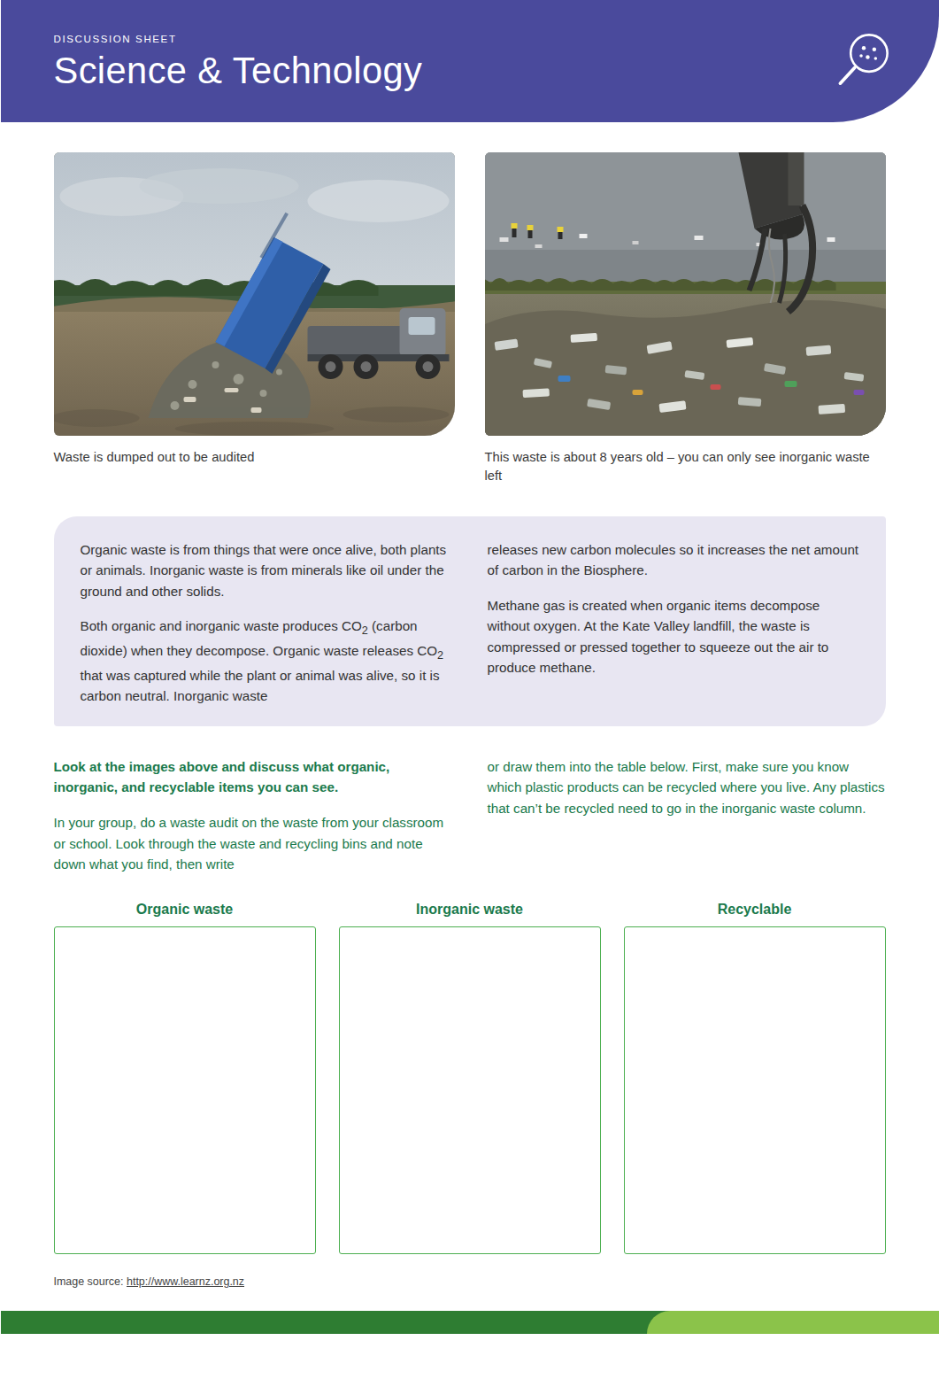Discussion Sheet
Science & Technology
Waste is dumped out to be audited
This waste is about 8 years old – you can only see inorganic waste left
Organic waste is from things that were once alive, both plants or animals. Inorganic waste is from minerals like oil under the ground and other solids.
Both organic and inorganic waste produces CO2 (carbon dioxide) when they decompose. Organic waste releases CO2 that was captured while the plant or animal was alive, so it is carbon neutral. Inorganic waste
releases new carbon molecules so it increases the net amount of carbon in the Biosphere.
Methane gas is created when organic items decompose without oxygen. At the Kate Valley landfill, the waste is compressed or pressed together to squeeze out the air to produce methane.
Look at the images above and discuss what organic, inorganic, and recyclable items you can see.
In your group, do a waste audit on the waste from your classroom or school. Look through the waste and recycling bins and note down what you find, then write
or draw them into the table below. First, make sure you know which plastic products can be recycled where you live. Any plastics that can’t be recycled need to go in the inorganic waste column.
Organic waste
Inorganic waste
Recyclable
Image source: http://www.learnz.org.nz